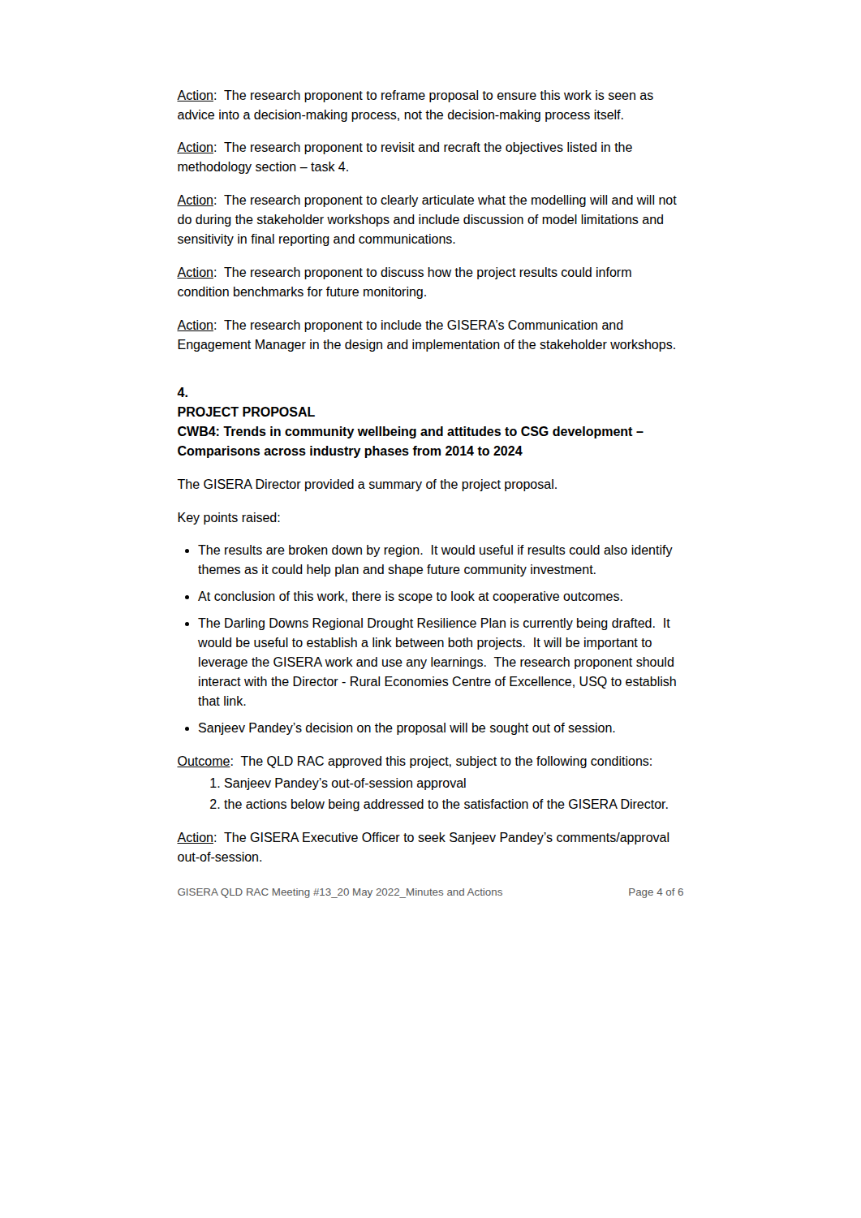Action: The research proponent to reframe proposal to ensure this work is seen as advice into a decision-making process, not the decision-making process itself.
Action: The research proponent to revisit and recraft the objectives listed in the methodology section – task 4.
Action: The research proponent to clearly articulate what the modelling will and will not do during the stakeholder workshops and include discussion of model limitations and sensitivity in final reporting and communications.
Action: The research proponent to discuss how the project results could inform condition benchmarks for future monitoring.
Action: The research proponent to include the GISERA’s Communication and Engagement Manager in the design and implementation of the stakeholder workshops.
4. PROJECT PROPOSAL
CWB4: Trends in community wellbeing and attitudes to CSG development – Comparisons across industry phases from 2014 to 2024
The GISERA Director provided a summary of the project proposal.
Key points raised:
The results are broken down by region. It would useful if results could also identify themes as it could help plan and shape future community investment.
At conclusion of this work, there is scope to look at cooperative outcomes.
The Darling Downs Regional Drought Resilience Plan is currently being drafted. It would be useful to establish a link between both projects. It will be important to leverage the GISERA work and use any learnings. The research proponent should interact with the Director - Rural Economies Centre of Excellence, USQ to establish that link.
Sanjeev Pandey’s decision on the proposal will be sought out of session.
Outcome: The QLD RAC approved this project, subject to the following conditions:
Sanjeev Pandey’s out-of-session approval
the actions below being addressed to the satisfaction of the GISERA Director.
Action: The GISERA Executive Officer to seek Sanjeev Pandey’s comments/approval out-of-session.
GISERA QLD RAC Meeting #13_20 May 2022_Minutes and Actions Page 4 of 6